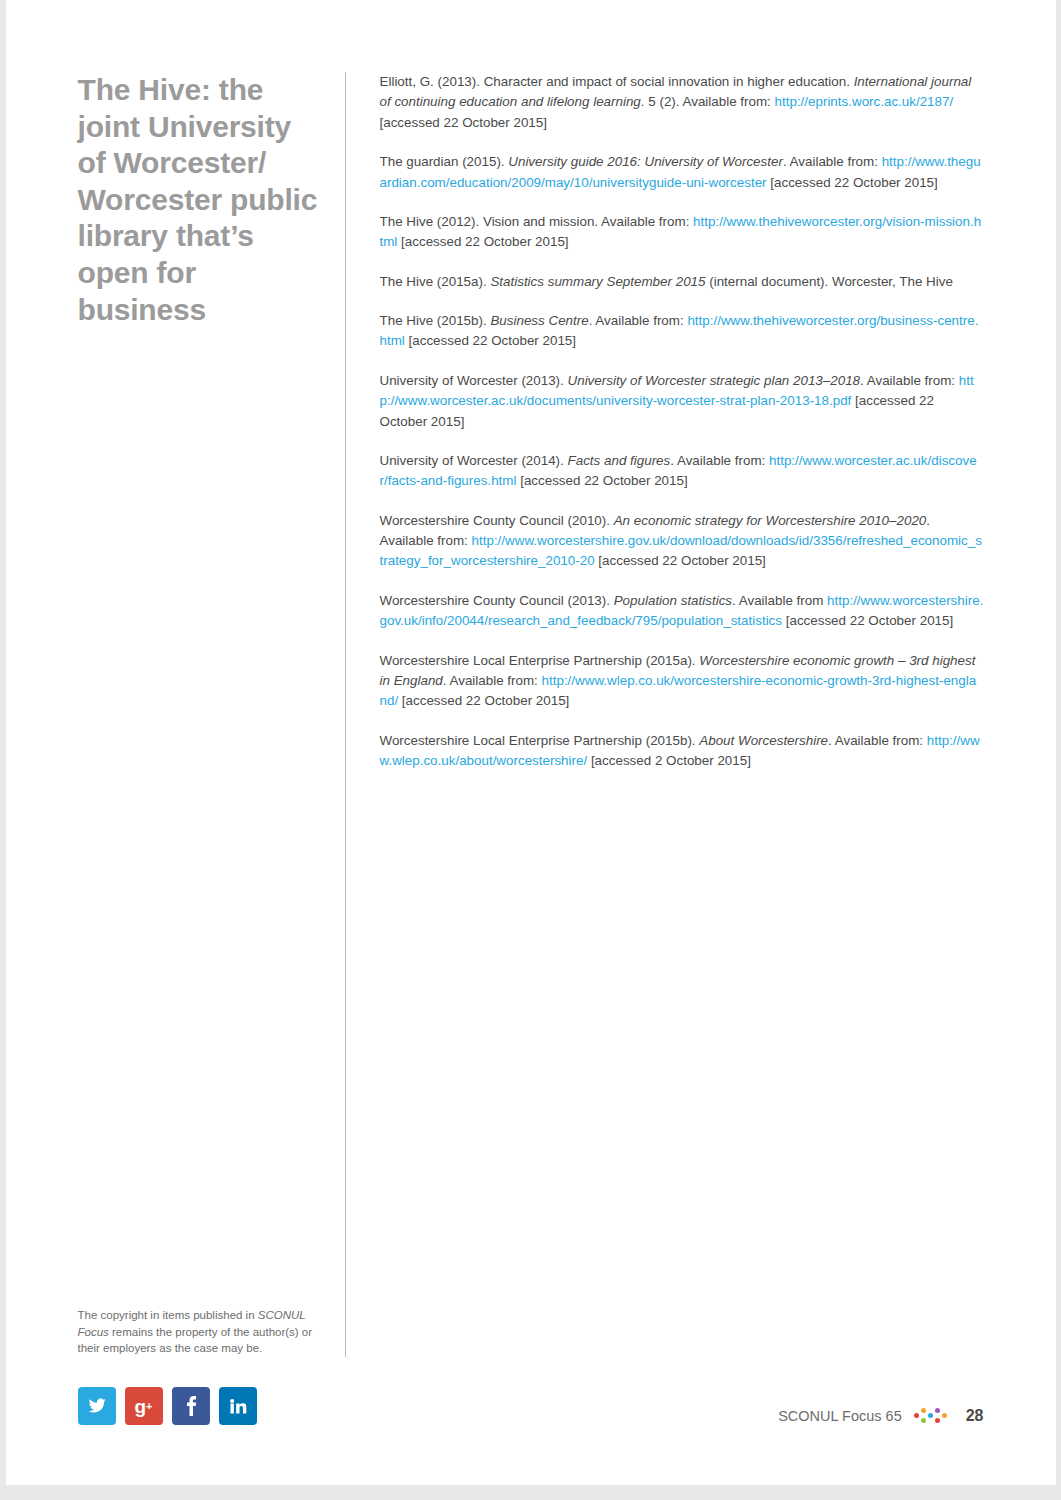The Hive: the joint University of Worcester/ Worcester public library that’s open for business
The copyright in items published in SCONUL Focus remains the property of the author(s) or their employers as the case may be.
Elliott, G. (2013). Character and impact of social innovation in higher education. International journal of continuing education and lifelong learning. 5 (2). Available from: http://eprints.worc.ac.uk/2187/ [accessed 22 October 2015]
The guardian (2015). University guide 2016: University of Worcester. Available from: http://www.theguardian.com/education/2009/may/10/universityguide-uni-worcester [accessed 22 October 2015]
The Hive (2012). Vision and mission. Available from: http://www.thehiveworcester.org/vision-mission.html [accessed 22 October 2015]
The Hive (2015a). Statistics summary September 2015 (internal document). Worcester, The Hive
The Hive (2015b). Business Centre. Available from: http://www.thehiveworcester.org/business-centre.html [accessed 22 October 2015]
University of Worcester (2013). University of Worcester strategic plan 2013–2018. Available from: http://www.worcester.ac.uk/documents/university-worcester-strat-plan-2013-18.pdf [accessed 22 October 2015]
University of Worcester (2014). Facts and figures. Available from: http://www.worcester.ac.uk/discover/facts-and-figures.html [accessed 22 October 2015]
Worcestershire County Council (2010). An economic strategy for Worcestershire 2010–2020. Available from: http://www.worcestershire.gov.uk/download/downloads/id/3356/refreshed_economic_strategy_for_worcestershire_2010-20 [accessed 22 October 2015]
Worcestershire County Council (2013). Population statistics. Available from http://www.worcestershire.gov.uk/info/20044/research_and_feedback/795/population_statistics [accessed 22 October 2015]
Worcestershire Local Enterprise Partnership (2015a). Worcestershire economic growth – 3rd highest in England. Available from: http://www.wlep.co.uk/worcestershire-economic-growth-3rd-highest-england/ [accessed 22 October 2015]
Worcestershire Local Enterprise Partnership (2015b). About Worcestershire. Available from: http://www.wlep.co.uk/about/worcestershire/ [accessed 2 October 2015]
g+
SCONUL Focus 65 28